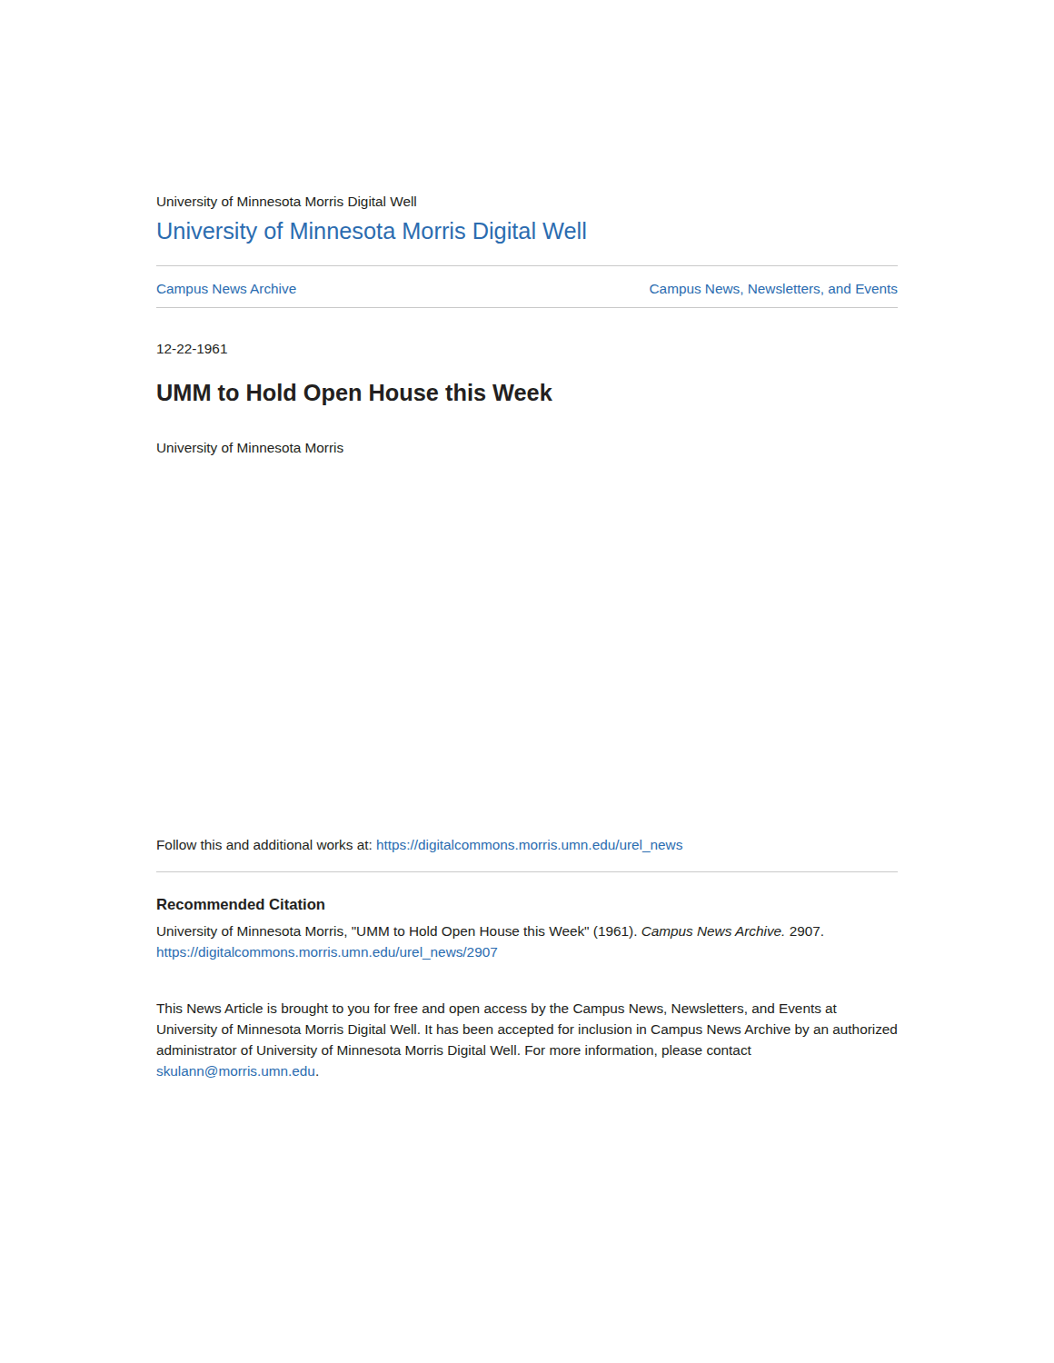University of Minnesota Morris Digital Well
University of Minnesota Morris Digital Well
Campus News Archive Campus News, Newsletters, and Events
12-22-1961
UMM to Hold Open House this Week
University of Minnesota Morris
Follow this and additional works at: https://digitalcommons.morris.umn.edu/urel_news
Recommended Citation
University of Minnesota Morris, "UMM to Hold Open House this Week" (1961). Campus News Archive. 2907.
https://digitalcommons.morris.umn.edu/urel_news/2907
This News Article is brought to you for free and open access by the Campus News, Newsletters, and Events at University of Minnesota Morris Digital Well. It has been accepted for inclusion in Campus News Archive by an authorized administrator of University of Minnesota Morris Digital Well. For more information, please contact skulann@morris.umn.edu.